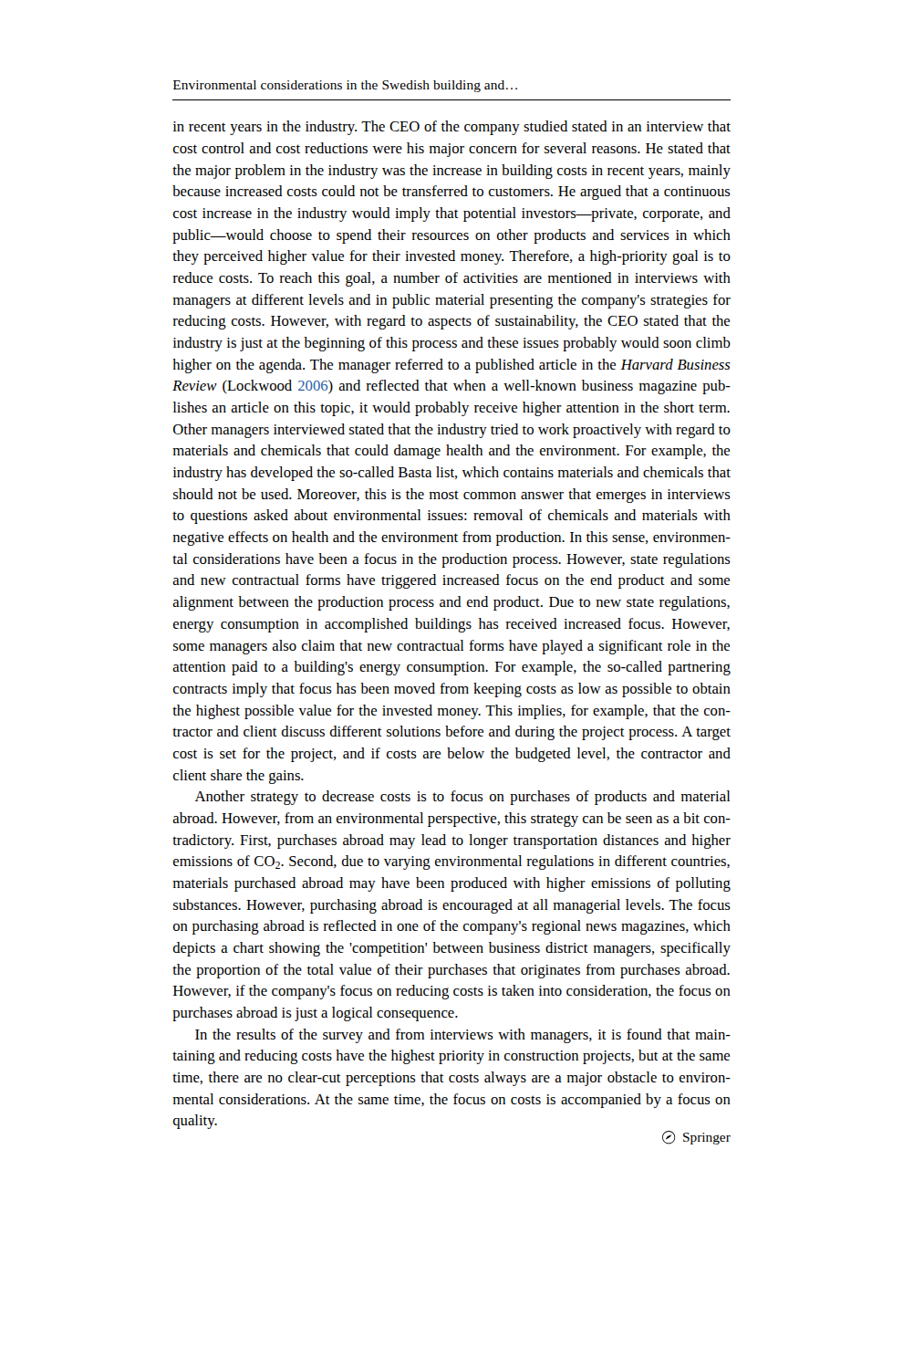Environmental considerations in the Swedish building and…
in recent years in the industry. The CEO of the company studied stated in an interview that cost control and cost reductions were his major concern for several reasons. He stated that the major problem in the industry was the increase in building costs in recent years, mainly because increased costs could not be transferred to customers. He argued that a continuous cost increase in the industry would imply that potential investors—private, corporate, and public—would choose to spend their resources on other products and services in which they perceived higher value for their invested money. Therefore, a high-priority goal is to reduce costs. To reach this goal, a number of activities are mentioned in interviews with managers at different levels and in public material presenting the company's strategies for reducing costs. However, with regard to aspects of sustainability, the CEO stated that the industry is just at the beginning of this process and these issues probably would soon climb higher on the agenda. The manager referred to a published article in the Harvard Business Review (Lockwood 2006) and reflected that when a well-known business magazine publishes an article on this topic, it would probably receive higher attention in the short term. Other managers interviewed stated that the industry tried to work proactively with regard to materials and chemicals that could damage health and the environment. For example, the industry has developed the so-called Basta list, which contains materials and chemicals that should not be used. Moreover, this is the most common answer that emerges in interviews to questions asked about environmental issues: removal of chemicals and materials with negative effects on health and the environment from production. In this sense, environmental considerations have been a focus in the production process. However, state regulations and new contractual forms have triggered increased focus on the end product and some alignment between the production process and end product. Due to new state regulations, energy consumption in accomplished buildings has received increased focus. However, some managers also claim that new contractual forms have played a significant role in the attention paid to a building's energy consumption. For example, the so-called partnering contracts imply that focus has been moved from keeping costs as low as possible to obtain the highest possible value for the invested money. This implies, for example, that the contractor and client discuss different solutions before and during the project process. A target cost is set for the project, and if costs are below the budgeted level, the contractor and client share the gains.
Another strategy to decrease costs is to focus on purchases of products and material abroad. However, from an environmental perspective, this strategy can be seen as a bit contradictory. First, purchases abroad may lead to longer transportation distances and higher emissions of CO2. Second, due to varying environmental regulations in different countries, materials purchased abroad may have been produced with higher emissions of polluting substances. However, purchasing abroad is encouraged at all managerial levels. The focus on purchasing abroad is reflected in one of the company's regional news magazines, which depicts a chart showing the 'competition' between business district managers, specifically the proportion of the total value of their purchases that originates from purchases abroad. However, if the company's focus on reducing costs is taken into consideration, the focus on purchases abroad is just a logical consequence.
In the results of the survey and from interviews with managers, it is found that maintaining and reducing costs have the highest priority in construction projects, but at the same time, there are no clear-cut perceptions that costs always are a major obstacle to environmental considerations. At the same time, the focus on costs is accompanied by a focus on quality.
Springer